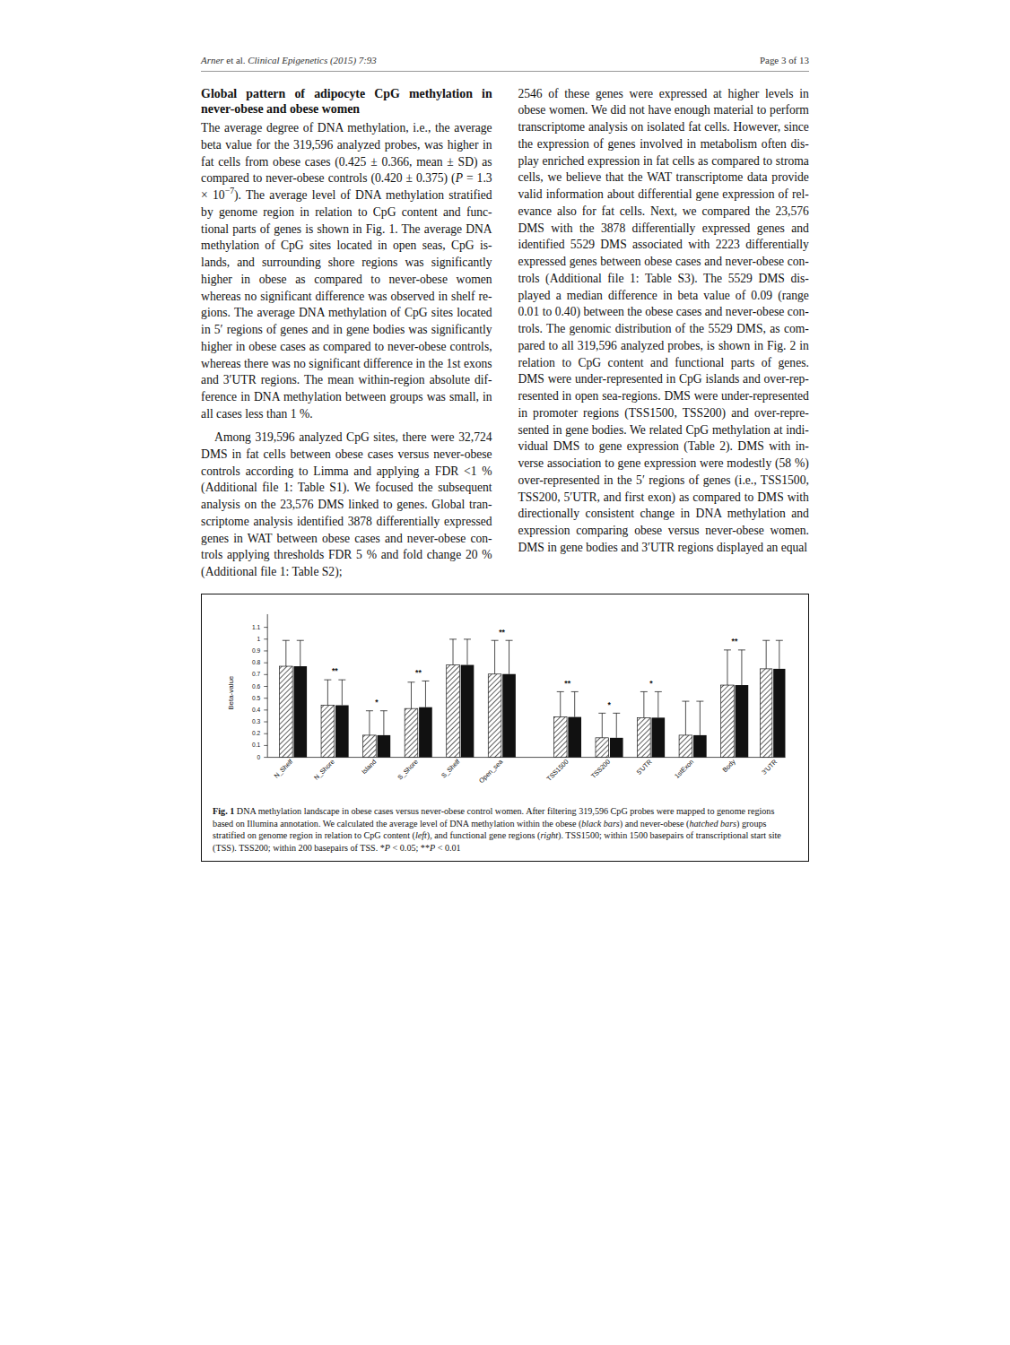Arner et al. Clinical Epigenetics (2015) 7:93
Page 3 of 13
Global pattern of adipocyte CpG methylation in never-obese and obese women
The average degree of DNA methylation, i.e., the average beta value for the 319,596 analyzed probes, was higher in fat cells from obese cases (0.425 ± 0.366, mean ± SD) as compared to never-obese controls (0.420 ± 0.375) (P = 1.3 × 10−7). The average level of DNA methylation stratified by genome region in relation to CpG content and functional parts of genes is shown in Fig. 1. The average DNA methylation of CpG sites located in open seas, CpG islands, and surrounding shore regions was significantly higher in obese as compared to never-obese women whereas no significant difference was observed in shelf regions. The average DNA methylation of CpG sites located in 5′ regions of genes and in gene bodies was significantly higher in obese cases as compared to never-obese controls, whereas there was no significant difference in the 1st exons and 3′UTR regions. The mean within-region absolute difference in DNA methylation between groups was small, in all cases less than 1 %.
Among 319,596 analyzed CpG sites, there were 32,724 DMS in fat cells between obese cases versus never-obese controls according to Limma and applying a FDR <1 % (Additional file 1: Table S1). We focused the subsequent analysis on the 23,576 DMS linked to genes. Global transcriptome analysis identified 3878 differentially expressed genes in WAT between obese cases and never-obese controls applying thresholds FDR 5 % and fold change 20 % (Additional file 1: Table S2);
2546 of these genes were expressed at higher levels in obese women. We did not have enough material to perform transcriptome analysis on isolated fat cells. However, since the expression of genes involved in metabolism often display enriched expression in fat cells as compared to stroma cells, we believe that the WAT transcriptome data provide valid information about differential gene expression of relevance also for fat cells. Next, we compared the 23,576 DMS with the 3878 differentially expressed genes and identified 5529 DMS associated with 2223 differentially expressed genes between obese cases and never-obese controls (Additional file 1: Table S3). The 5529 DMS displayed a median difference in beta value of 0.09 (range 0.01 to 0.40) between the obese cases and never-obese controls. The genomic distribution of the 5529 DMS, as compared to all 319,596 analyzed probes, is shown in Fig. 2 in relation to CpG content and functional parts of genes. DMS were under-represented in CpG islands and over-represented in open sea-regions. DMS were under-represented in promoter regions (TSS1500, TSS200) and over-represented in gene bodies. We related CpG methylation at individual DMS to gene expression (Table 2). DMS with inverse association to gene expression were modestly (58 %) over-represented in the 5′ regions of genes (i.e., TSS1500, TSS200, 5′UTR, and first exon) as compared to DMS with directionally consistent change in DNA methylation and expression comparing obese versus never-obese women. DMS in gene bodies and 3′UTR regions displayed an equal
0 0.1 0.2 0.3 0.4 0.5 0.6 0.7 0.8 0.9 1 1.1 Beta-value ** * ** ** ** * * ** N_Shelf N_Shore Island S_Shore S_Shelf Open_sea TSS1500 TSS200 5′UTR 1stExon Body 3′UTR
Fig. 1 DNA methylation landscape in obese cases versus never-obese control women. After filtering 319,596 CpG probes were mapped to genome regions based on Illumina annotation. We calculated the average level of DNA methylation within the obese (black bars) and never-obese (hatched bars) groups stratified on genome region in relation to CpG content (left), and functional gene regions (right). TSS1500; within 1500 basepairs of transcriptional start site (TSS). TSS200; within 200 basepairs of TSS. *P < 0.05; **P < 0.01